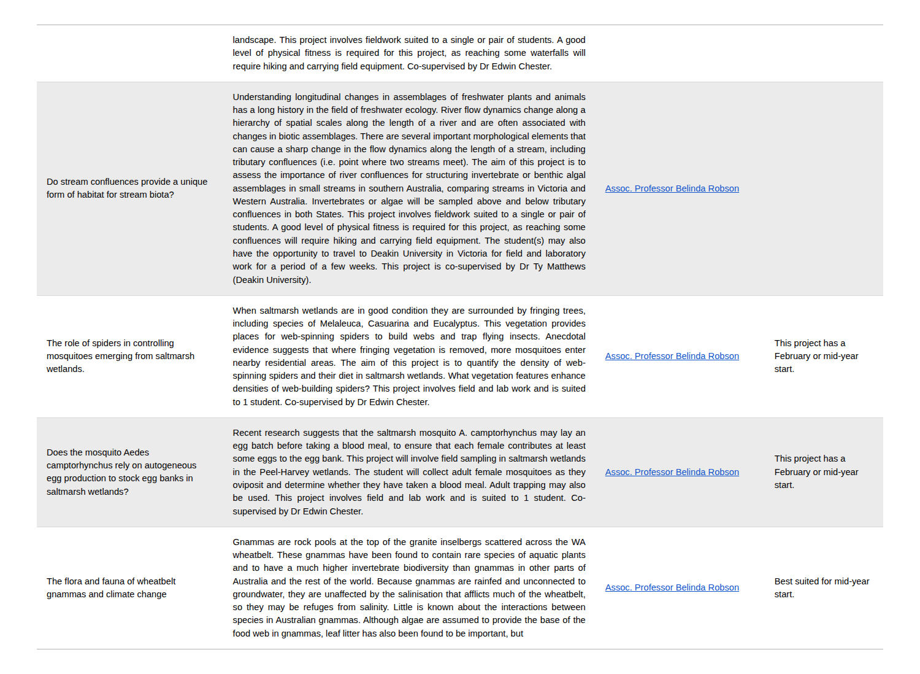| | landscape. This project involves fieldwork suited to a single or pair of students. A good level of physical fitness is required for this project, as reaching some waterfalls will require hiking and carrying field equipment. Co-supervised by Dr Edwin Chester. | | |
| Do stream confluences provide a unique form of habitat for stream biota? | Understanding longitudinal changes in assemblages of freshwater plants and animals has a long history in the field of freshwater ecology. River flow dynamics change along a hierarchy of spatial scales along the length of a river and are often associated with changes in biotic assemblages. There are several important morphological elements that can cause a sharp change in the flow dynamics along the length of a stream, including tributary confluences (i.e. point where two streams meet). The aim of this project is to assess the importance of river confluences for structuring invertebrate or benthic algal assemblages in small streams in southern Australia, comparing streams in Victoria and Western Australia. Invertebrates or algae will be sampled above and below tributary confluences in both States. This project involves fieldwork suited to a single or pair of students. A good level of physical fitness is required for this project, as reaching some confluences will require hiking and carrying field equipment. The student(s) may also have the opportunity to travel to Deakin University in Victoria for field and laboratory work for a period of a few weeks. This project is co-supervised by Dr Ty Matthews (Deakin University). | Assoc. Professor Belinda Robson | |
| The role of spiders in controlling mosquitoes emerging from saltmarsh wetlands. | When saltmarsh wetlands are in good condition they are surrounded by fringing trees, including species of Melaleuca, Casuarina and Eucalyptus. This vegetation provides places for web-spinning spiders to build webs and trap flying insects. Anecdotal evidence suggests that where fringing vegetation is removed, more mosquitoes enter nearby residential areas. The aim of this project is to quantify the density of web-spinning spiders and their diet in saltmarsh wetlands. What vegetation features enhance densities of web-building spiders? This project involves field and lab work and is suited to 1 student. Co-supervised by Dr Edwin Chester. | Assoc. Professor Belinda Robson | This project has a February or mid-year start. |
| Does the mosquito Aedes camptorhynchus rely on autogeneous egg production to stock egg banks in saltmarsh wetlands? | Recent research suggests that the saltmarsh mosquito A. camptorhynchus may lay an egg batch before taking a blood meal, to ensure that each female contributes at least some eggs to the egg bank. This project will involve field sampling in saltmarsh wetlands in the Peel-Harvey wetlands. The student will collect adult female mosquitoes as they oviposit and determine whether they have taken a blood meal. Adult trapping may also be used. This project involves field and lab work and is suited to 1 student. Co-supervised by Dr Edwin Chester. | Assoc. Professor Belinda Robson | This project has a February or mid-year start. |
| The flora and fauna of wheatbelt gnammas and climate change | Gnammas are rock pools at the top of the granite inselbergs scattered across the WA wheatbelt. These gnammas have been found to contain rare species of aquatic plants and to have a much higher invertebrate biodiversity than gnammas in other parts of Australia and the rest of the world. Because gnammas are rainfed and unconnected to groundwater, they are unaffected by the salinisation that afflicts much of the wheatbelt, so they may be refuges from salinity. Little is known about the interactions between species in Australian gnammas. Although algae are assumed to provide the base of the food web in gnammas, leaf litter has also been found to be important, but | Assoc. Professor Belinda Robson | Best suited for mid-year start. |